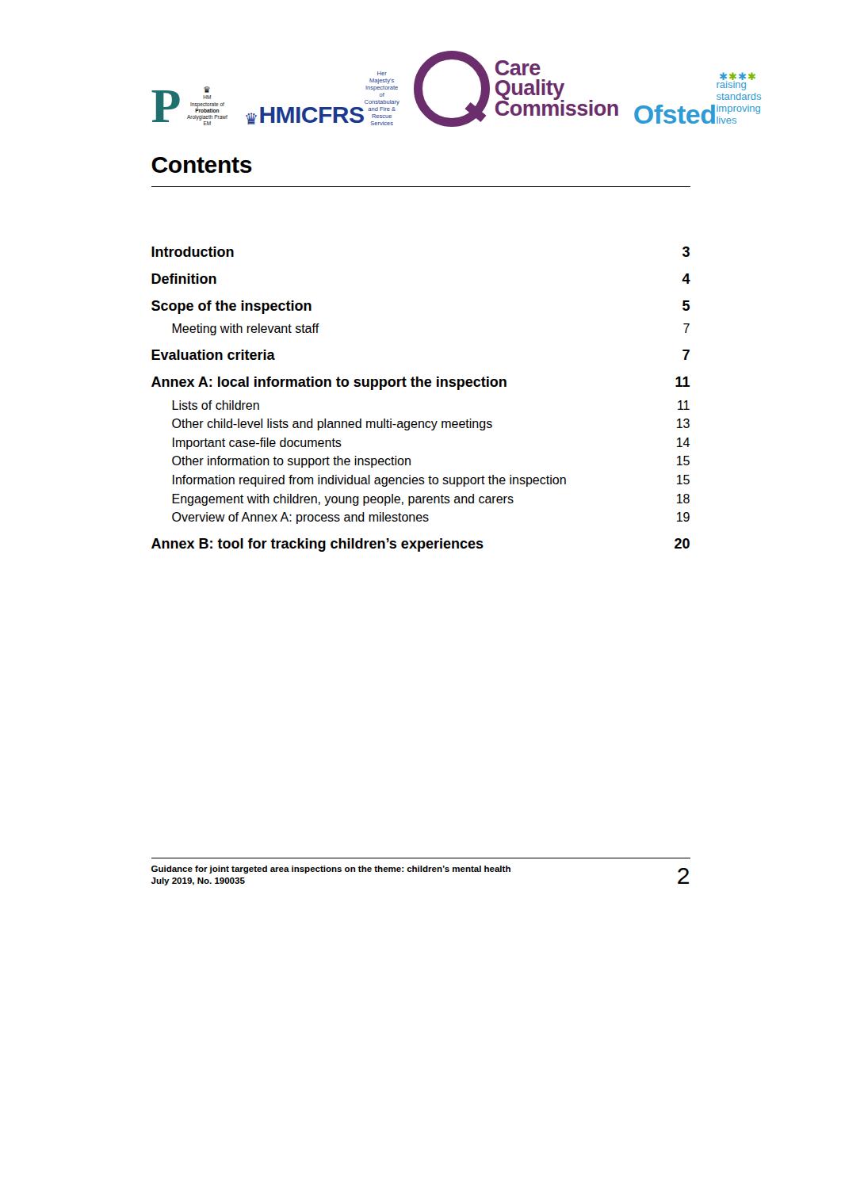P
♛
HM
Inspectorate of
Probation
Arolygiaeth Prawf
EM
♛
HMICFRS
Her Majesty's Inspectorate of Constabulary
and Fire & Rescue Services
CareQuality Commission
✱✱✱✱
Ofsted
raising standards
improving lives
Contents
Introduction 3
Definition 4
Scope of the inspection 5
Meeting with relevant staff 7
Evaluation criteria 7
Annex A: local information to support the inspection 11
Lists of children 11
Other child-level lists and planned multi-agency meetings 13
Important case-file documents 14
Other information to support the inspection 15
Information required from individual agencies to support the inspection 15
Engagement with children, young people, parents and carers 18
Overview of Annex A: process and milestones 19
Annex B: tool for tracking children’s experiences 20
Guidance for joint targeted area inspections on the theme: children’s mental health
July 2019, No. 190035
2